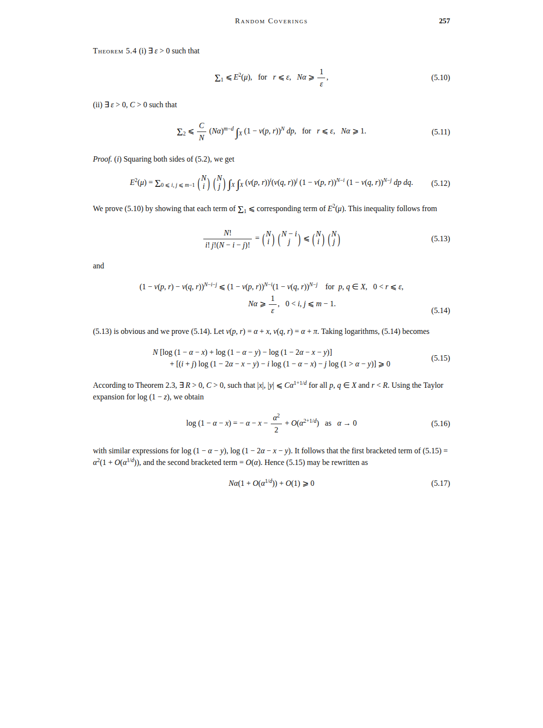Random Coverings 257
Theorem 5.4 (i) ∃ ε > 0 such that
Σ1 ⩽ E2(μ), for r ⩽ ε, Nα ⩾ 1 ε, (5.10)
(ii) ∃ ε > 0, C > 0 such that
Σ2 ⩽ CN (Nα)m−d ∫X (1 − v(p, r))N dp, for r ⩽ ε, Nα ⩾ 1. (5.11)
Proof. (i) Squaring both sides of (5.2), we get
E2(μ) = Σ0 ⩽ i, j ⩽ m−1 N
i N
j ∫X ∫X (v(p, r))i(v(q, r))j (1 − v(p, r))N−i (1 − v(q, r))N−j dp dq. (5.12)
We prove (5.10) by showing that each term of Σ1 ⩽ corresponding term of E2(μ). This inequality follows from
N! i! j!(N − i − j)! = N
i N − i
j ⩽ N
i N
j (5.13)
and
(1 − v(p, r) − v(q, r))N−i−j ⩽ (1 − v(p, r))N−i(1 − v(q, r))N−j for p, q ∈ X, 0 < r ⩽ ε,
Nα ⩾ 1 ε, 0 < i, j ⩽ m − 1. (5.14)
(5.13) is obvious and we prove (5.14). Let v(p, r) = α + x, v(q, r) = α + π. Taking logarithms, (5.14) becomes
N [log (1 − α − x) + log (1 − α − y) − log (1 − 2α − x − y)]
+ [(i + j) log (1 − 2α − x − y) − i log (1 − α − x) − j log (1 > α − y)] ⩾ 0 (5.15)
According to Theorem 2.3, ∃ R > 0, C > 0, such that |x|, |y| ⩽ Cα1+1/d for all p, q ∈ X and r < R. Using the Taylor expansion for log (1 − z), we obtain
log (1 − α − x) = − α − x − α22 + O(α2+1/d) as α → 0 (5.16)
with similar expressions for log (1 − α − y), log (1 − 2α − x − y). It follows that the first bracketed term of (5.15) = α2(1 + O(α1/d)), and the second bracketed term = O(α). Hence (5.15) may be rewritten as
Nα(1 + O(α1/d)) + O(1) ⩾ 0 (5.17)